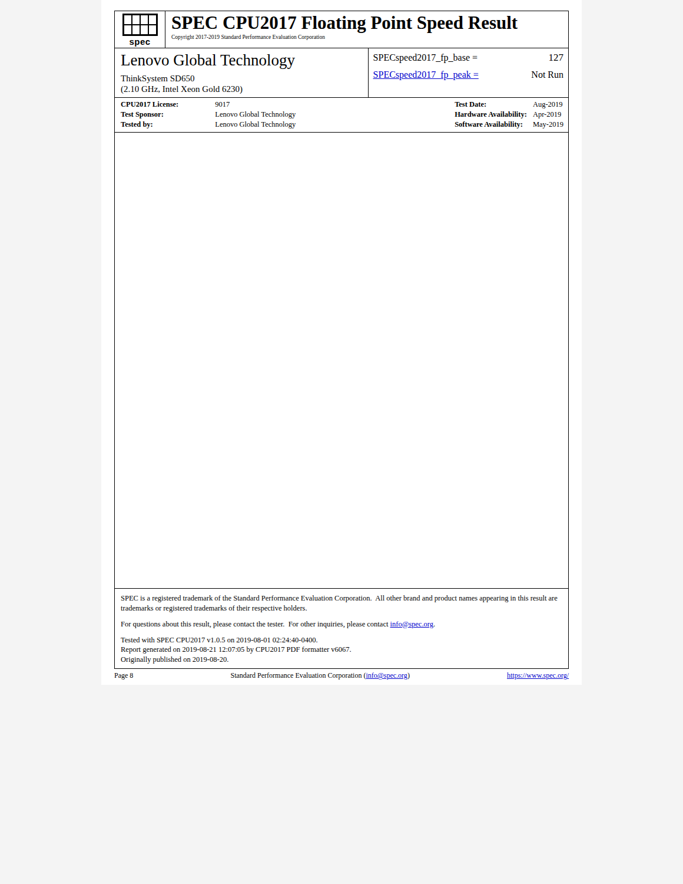spec
SPEC CPU2017 Floating Point Speed Result
Copyright 2017-2019 Standard Performance Evaluation Corporation
Lenovo Global Technology
ThinkSystem SD650
(2.10 GHz, Intel Xeon Gold 6230)
SPECspeed2017_fp_base = 127
SPECspeed2017_fp_peak = Not Run
| CPU2017 License: | 9017 |
| Test Sponsor: | Lenovo Global Technology |
| Tested by: | Lenovo Global Technology |
| Test Date: | Aug-2019 |
| Hardware Availability: | Apr-2019 |
| Software Availability: | May-2019 |
SPEC is a registered trademark of the Standard Performance Evaluation Corporation. All other brand and product names appearing in this result are trademarks or registered trademarks of their respective holders.
For questions about this result, please contact the tester. For other inquiries, please contact info@spec.org.
Tested with SPEC CPU2017 v1.0.5 on 2019-08-01 02:24:40-0400.
Report generated on 2019-08-21 12:07:05 by CPU2017 PDF formatter v6067.
Originally published on 2019-08-20.
Page 8
Standard Performance Evaluation Corporation (info@spec.org)
https://www.spec.org/